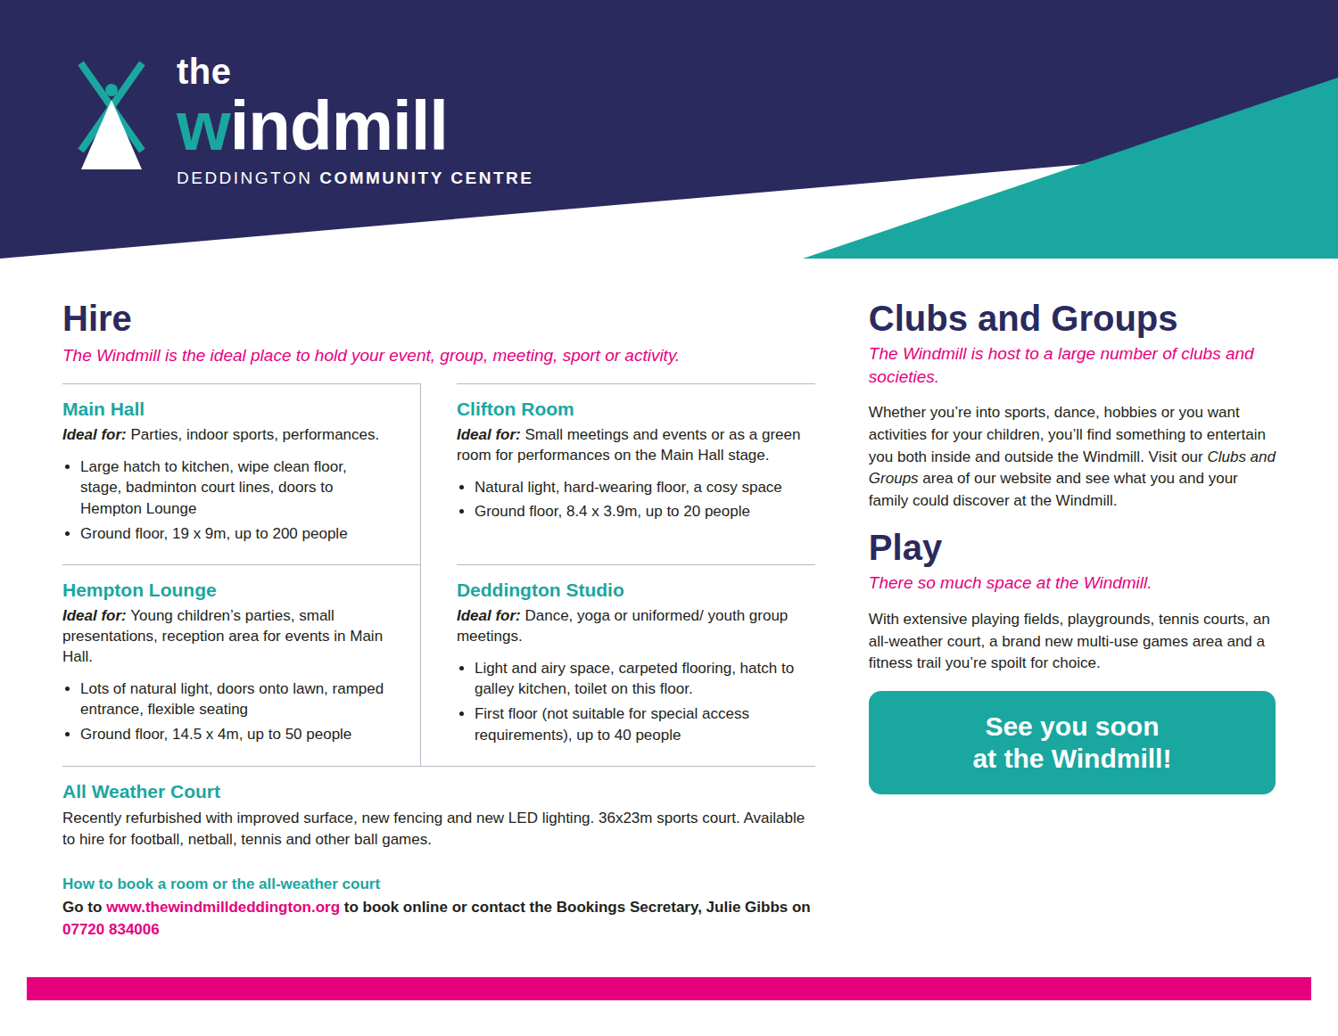the windmill DEDDINGTON COMMUNITY CENTRE
Hire
The Windmill is the ideal place to hold your event, group, meeting, sport or activity.
Main Hall
Ideal for: Parties, indoor sports, performances.
Large hatch to kitchen, wipe clean floor, stage, badminton court lines, doors to Hempton Lounge
Ground floor, 19 x 9m, up to 200 people
Clifton Room
Ideal for: Small meetings and events or as a green room for performances on the Main Hall stage.
Natural light, hard-wearing floor, a cosy space
Ground floor, 8.4 x 3.9m, up to 20 people
Hempton Lounge
Ideal for: Young children’s parties, small presentations, reception area for events in Main Hall.
Lots of natural light, doors onto lawn, ramped entrance, flexible seating
Ground floor, 14.5 x 4m, up to 50 people
Deddington Studio
Ideal for: Dance, yoga or uniformed/ youth group meetings.
Light and airy space, carpeted flooring, hatch to galley kitchen, toilet on this floor.
First floor (not suitable for special access requirements), up to 40 people
All Weather Court
Recently refurbished with improved surface, new fencing and new LED lighting. 36x23m sports court. Available to hire for football, netball, tennis and other ball games.
How to book a room or the all-weather court Go to www.thewindmilldeddington.org to book online or contact the Bookings Secretary, Julie Gibbs on 07720 834006
Clubs and Groups
The Windmill is host to a large number of clubs and societies.
Whether you’re into sports, dance, hobbies or you want activities for your children, you’ll find something to entertain you both inside and outside the Windmill. Visit our Clubs and Groups area of our website and see what you and your family could discover at the Windmill.
Play
There so much space at the Windmill.
With extensive playing fields, playgrounds, tennis courts, an all-weather court, a brand new multi-use games area and a fitness trail you’re spoilt for choice.
See you soon
at the Windmill!